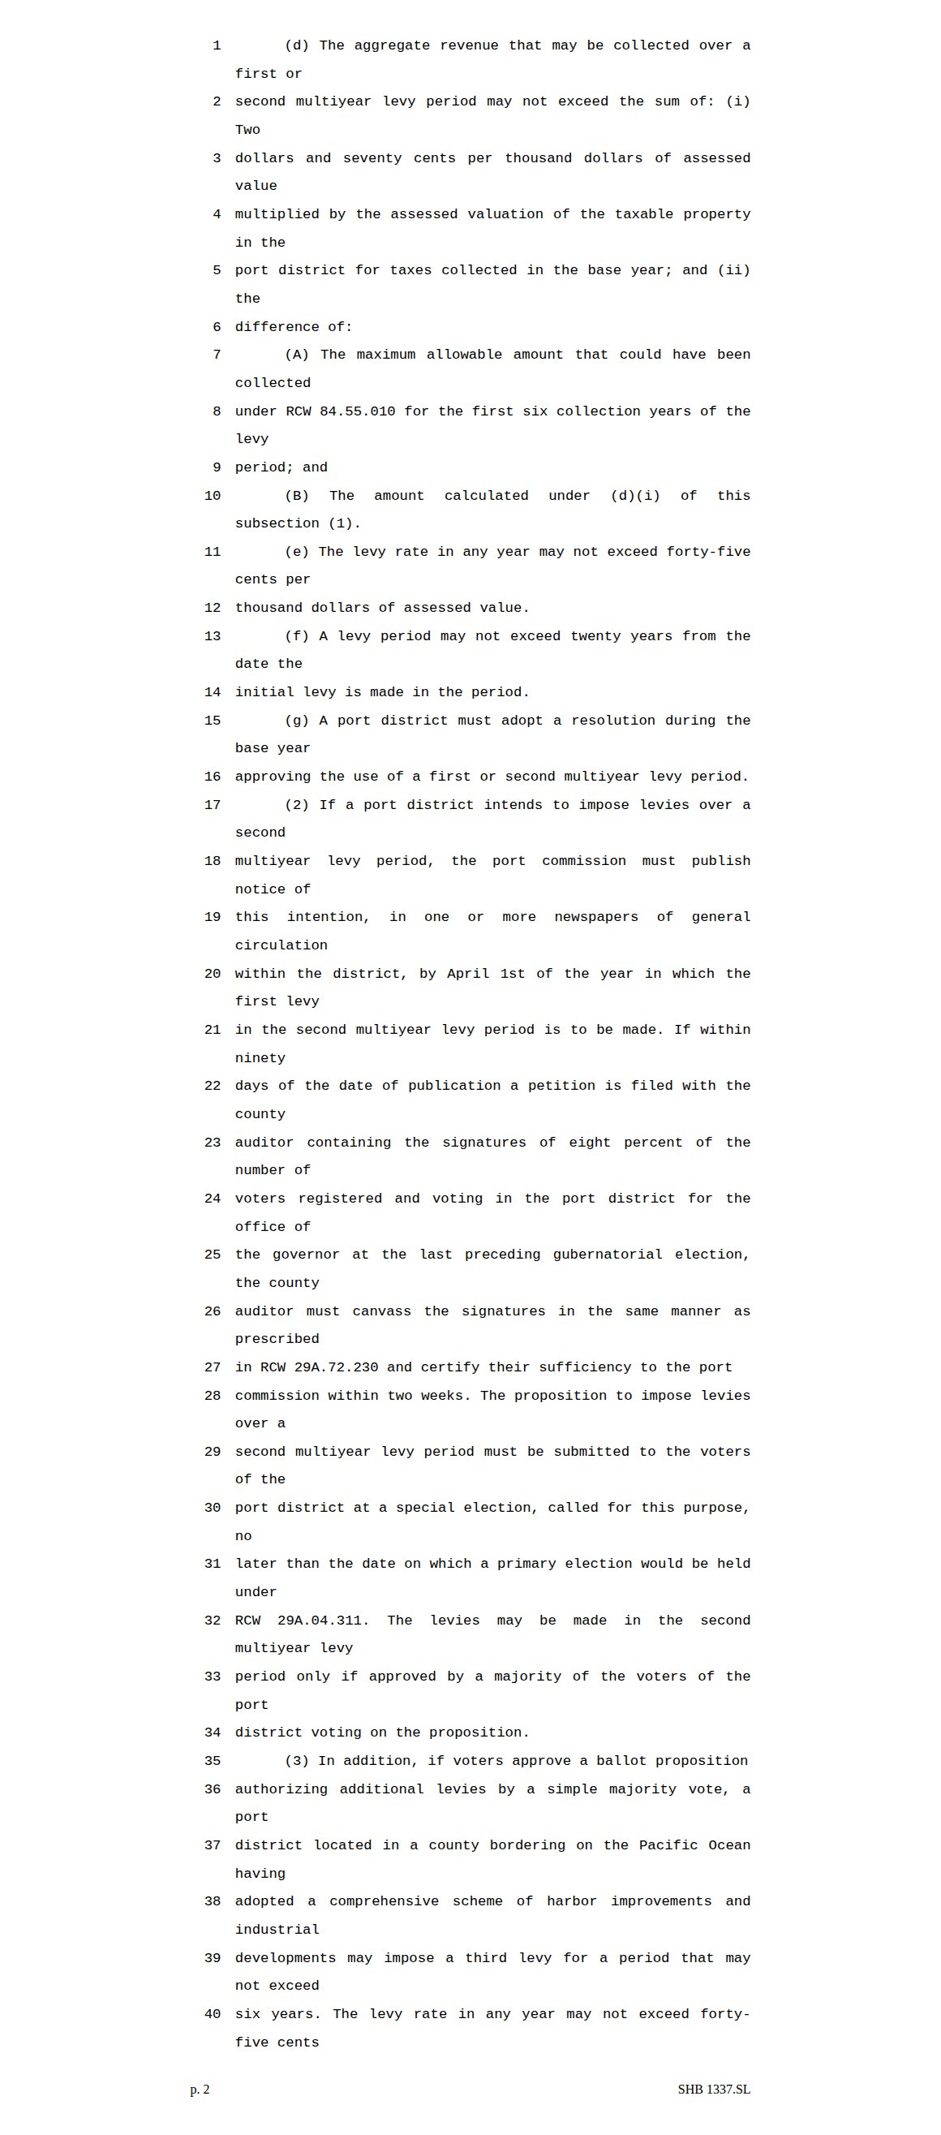(d) The aggregate revenue that may be collected over a first or
second multiyear levy period may not exceed the sum of: (i) Two
dollars and seventy cents per thousand dollars of assessed value
multiplied by the assessed valuation of the taxable property in the
port district for taxes collected in the base year; and (ii) the
difference of:
(A) The maximum allowable amount that could have been collected
under RCW 84.55.010 for the first six collection years of the levy
period; and
(B) The amount calculated under (d)(i) of this subsection (1).
(e) The levy rate in any year may not exceed forty-five cents per
thousand dollars of assessed value.
(f) A levy period may not exceed twenty years from the date the
initial levy is made in the period.
(g) A port district must adopt a resolution during the base year
approving the use of a first or second multiyear levy period.
(2) If a port district intends to impose levies over a second
multiyear levy period, the port commission must publish notice of
this intention, in one or more newspapers of general circulation
within the district, by April 1st of the year in which the first levy
in the second multiyear levy period is to be made. If within ninety
days of the date of publication a petition is filed with the county
auditor containing the signatures of eight percent of the number of
voters registered and voting in the port district for the office of
the governor at the last preceding gubernatorial election, the county
auditor must canvass the signatures in the same manner as prescribed
in RCW 29A.72.230 and certify their sufficiency to the port
commission within two weeks. The proposition to impose levies over a
second multiyear levy period must be submitted to the voters of the
port district at a special election, called for this purpose, no
later than the date on which a primary election would be held under
RCW 29A.04.311. The levies may be made in the second multiyear levy
period only if approved by a majority of the voters of the port
district voting on the proposition.
(3) In addition, if voters approve a ballot proposition
authorizing additional levies by a simple majority vote, a port
district located in a county bordering on the Pacific Ocean having
adopted a comprehensive scheme of harbor improvements and industrial
developments may impose a third levy for a period that may not exceed
six years. The levy rate in any year may not exceed forty-five cents
p. 2 SHB 1337.SL